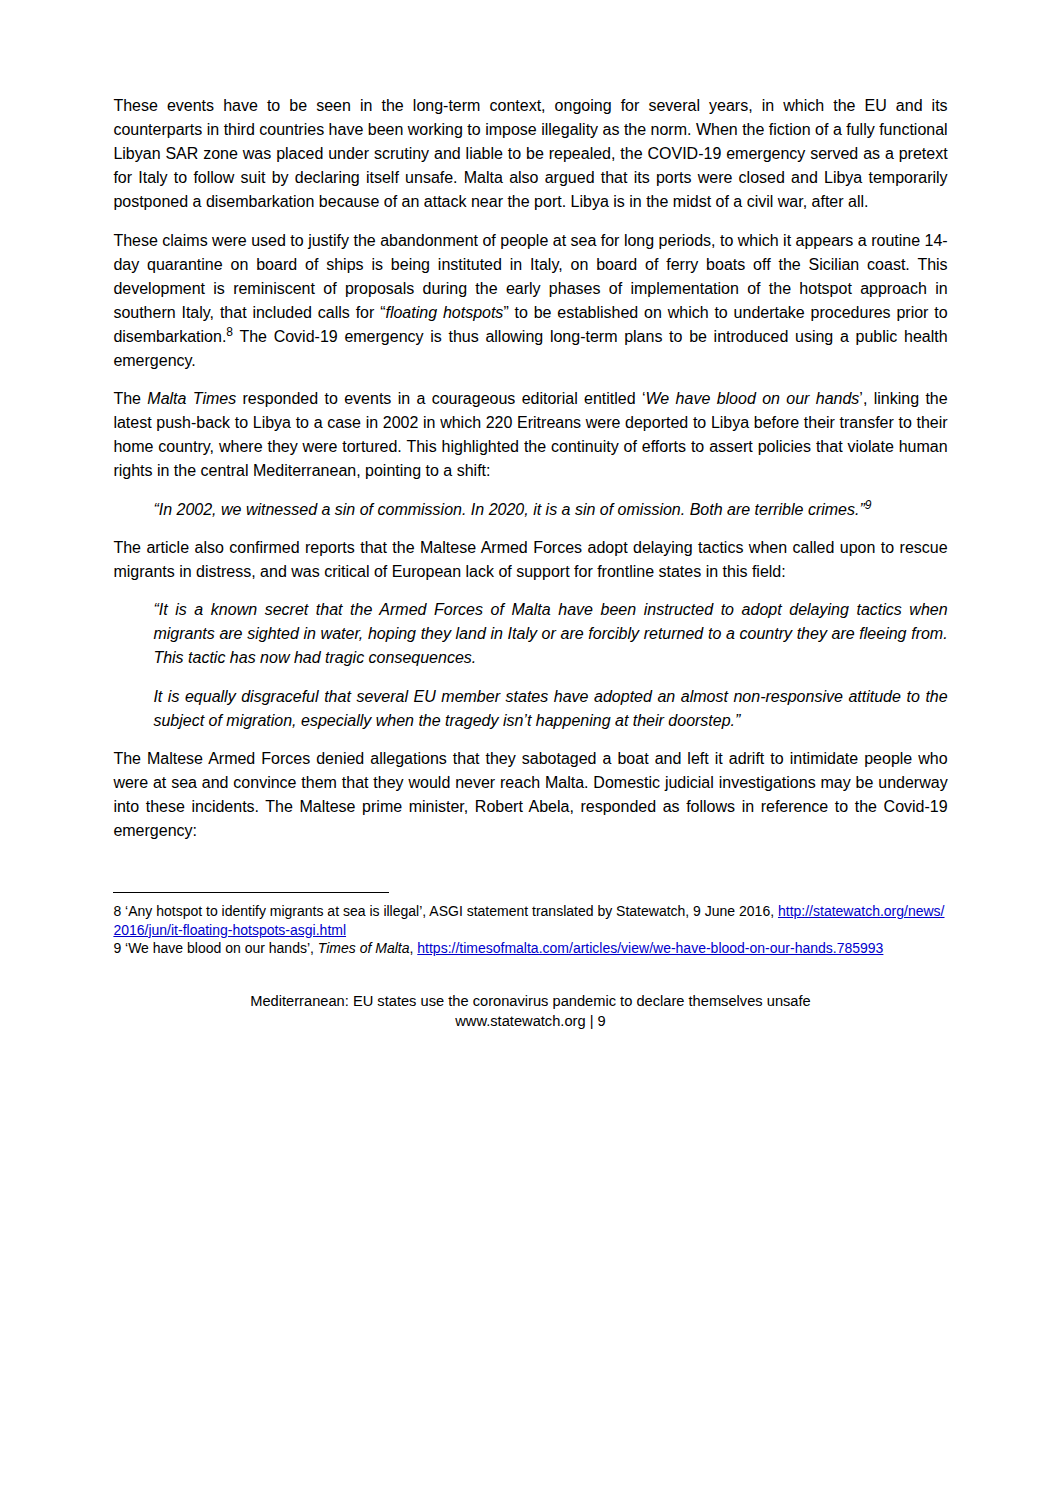These events have to be seen in the long-term context, ongoing for several years, in which the EU and its counterparts in third countries have been working to impose illegality as the norm. When the fiction of a fully functional Libyan SAR zone was placed under scrutiny and liable to be repealed, the COVID-19 emergency served as a pretext for Italy to follow suit by declaring itself unsafe. Malta also argued that its ports were closed and Libya temporarily postponed a disembarkation because of an attack near the port. Libya is in the midst of a civil war, after all.
These claims were used to justify the abandonment of people at sea for long periods, to which it appears a routine 14-day quarantine on board of ships is being instituted in Italy, on board of ferry boats off the Sicilian coast. This development is reminiscent of proposals during the early phases of implementation of the hotspot approach in southern Italy, that included calls for “floating hotspots” to be established on which to undertake procedures prior to disembarkation.8 The Covid-19 emergency is thus allowing long-term plans to be introduced using a public health emergency.
The Malta Times responded to events in a courageous editorial entitled ‘We have blood on our hands’, linking the latest push-back to Libya to a case in 2002 in which 220 Eritreans were deported to Libya before their transfer to their home country, where they were tortured. This highlighted the continuity of efforts to assert policies that violate human rights in the central Mediterranean, pointing to a shift:
“In 2002, we witnessed a sin of commission. In 2020, it is a sin of omission. Both are terrible crimes.”9
The article also confirmed reports that the Maltese Armed Forces adopt delaying tactics when called upon to rescue migrants in distress, and was critical of European lack of support for frontline states in this field:
“It is a known secret that the Armed Forces of Malta have been instructed to adopt delaying tactics when migrants are sighted in water, hoping they land in Italy or are forcibly returned to a country they are fleeing from. This tactic has now had tragic consequences.
It is equally disgraceful that several EU member states have adopted an almost non-responsive attitude to the subject of migration, especially when the tragedy isn’t happening at their doorstep.”
The Maltese Armed Forces denied allegations that they sabotaged a boat and left it adrift to intimidate people who were at sea and convince them that they would never reach Malta. Domestic judicial investigations may be underway into these incidents. The Maltese prime minister, Robert Abela, responded as follows in reference to the Covid-19 emergency:
8 ‘Any hotspot to identify migrants at sea is illegal’, ASGI statement translated by Statewatch, 9 June 2016, http://statewatch.org/news/2016/jun/it-floating-hotspots-asgi.html
9 ‘We have blood on our hands’, Times of Malta, https://timesofmalta.com/articles/view/we-have-blood-on-our-hands.785993
Mediterranean: EU states use the coronavirus pandemic to declare themselves unsafe
www.statewatch.org | 9